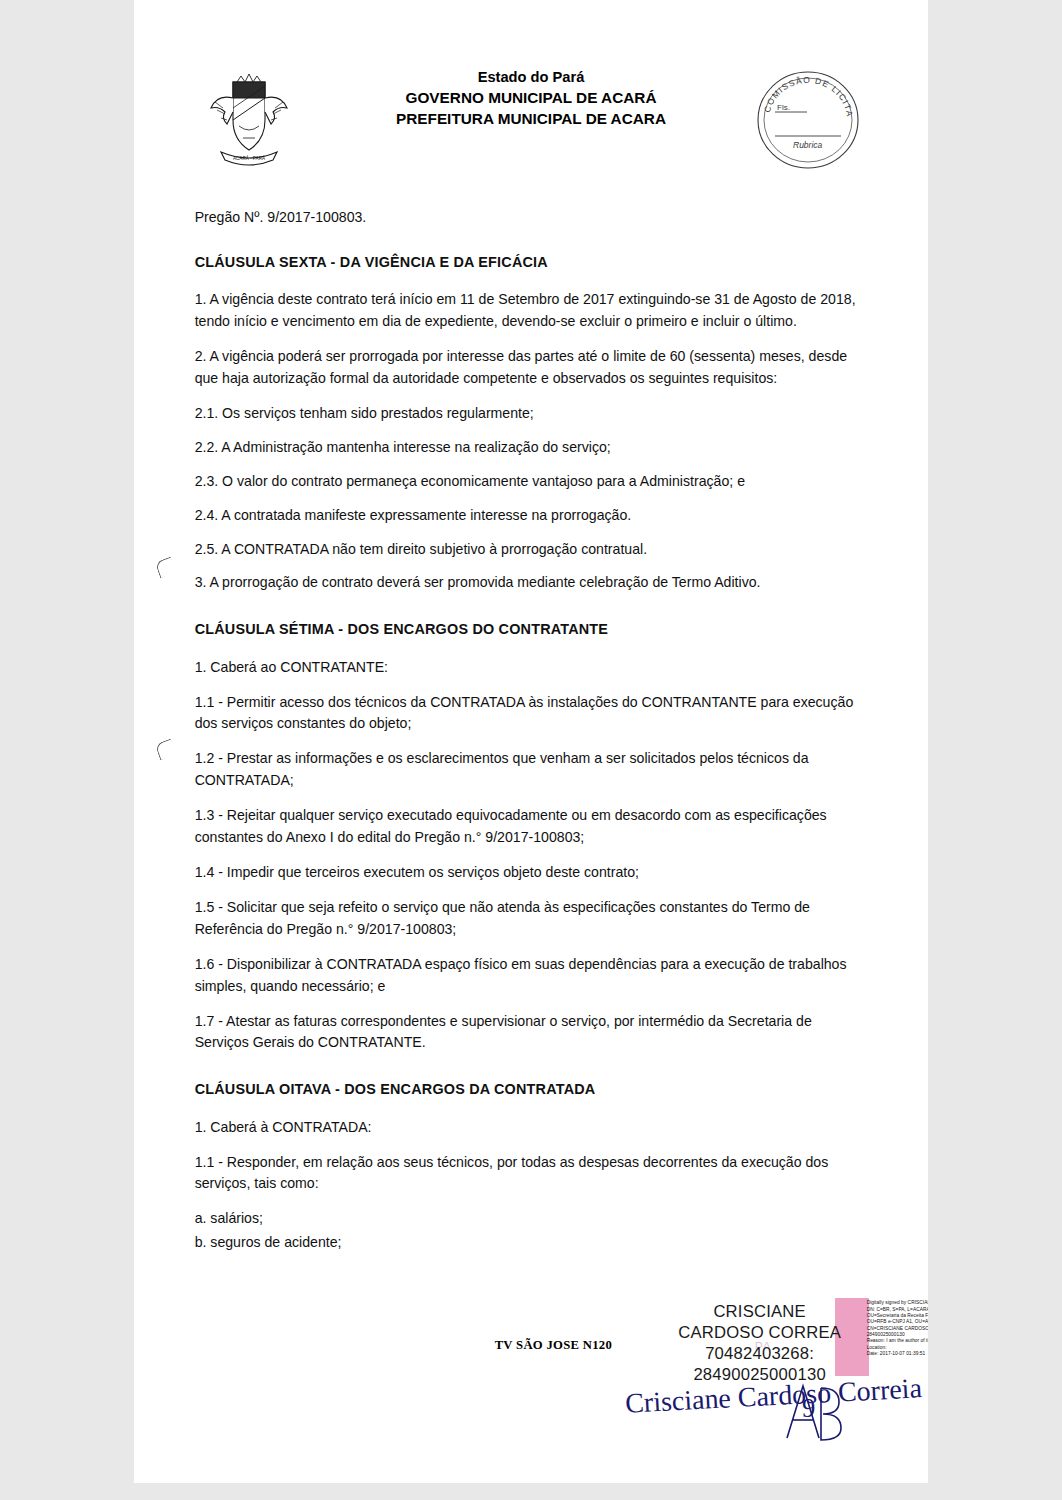ACARÁ - PARÁ COMISSÃO DE LICITAÇÃO Fls. Rubrica
Estado do Pará
GOVERNO MUNICIPAL DE ACARÁ
PREFEITURA MUNICIPAL DE ACARA
Pregão Nº. 9/2017-100803.
CLÁUSULA SEXTA - DA VIGÊNCIA E DA EFICÁCIA
1. A vigência deste contrato terá início em 11 de Setembro de 2017 extinguindo-se 31 de Agosto de 2018, tendo início e vencimento em dia de expediente, devendo-se excluir o primeiro e incluir o último.
2. A vigência poderá ser prorrogada por interesse das partes até o limite de 60 (sessenta) meses, desde que haja autorização formal da autoridade competente e observados os seguintes requisitos:
2.1. Os serviços tenham sido prestados regularmente;
2.2. A Administração mantenha interesse na realização do serviço;
2.3. O valor do contrato permaneça economicamente vantajoso para a Administração; e
2.4. A contratada manifeste expressamente interesse na prorrogação.
2.5. A CONTRATADA não tem direito subjetivo à prorrogação contratual.
3. A prorrogação de contrato deverá ser promovida mediante celebração de Termo Aditivo.
CLÁUSULA SÉTIMA - DOS ENCARGOS DO CONTRATANTE
1. Caberá ao CONTRATANTE:
1.1 - Permitir acesso dos técnicos da CONTRATADA às instalações do CONTRANTANTE para execução dos serviços constantes do objeto;
1.2 - Prestar as informações e os esclarecimentos que venham a ser solicitados pelos técnicos da CONTRATADA;
1.3 - Rejeitar qualquer serviço executado equivocadamente ou em desacordo com as especificações constantes do Anexo I do edital do Pregão n.° 9/2017-100803;
1.4 - Impedir que terceiros executem os serviços objeto deste contrato;
1.5 - Solicitar que seja refeito o serviço que não atenda às especificações constantes do Termo de Referência do Pregão n.° 9/2017-100803;
1.6 - Disponibilizar à CONTRATADA espaço físico em suas dependências para a execução de trabalhos simples, quando necessário; e
1.7 - Atestar as faturas correspondentes e supervisionar o serviço, por intermédio da Secretaria de Serviços Gerais do CONTRATANTE.
CLÁUSULA OITAVA - DOS ENCARGOS DA CONTRATADA
1. Caberá à CONTRATADA:
1.1 - Responder, em relação aos seus técnicos, por todas as despesas decorrentes da execução dos serviços, tais como:
a. salários;
b. seguros de acidente;
TV SÃO JOSE N120
PA
CRISCIANE
CARDOSO CORREA
70482403268:
28490025000130
Digitally signed by CRISCIANE CARDOSO CORREA 70482403268:28490025000130
DN: C=BR, S=PA, L=ACARA, O=ICP-Brasil,
OU=Secretaria da Receita Federal do Brasil - RFB,
OU=RFB e-CNPJ A1, OU=AR ARAUJO,
CN=CRISCIANE CARDOSO CORREA 70482403268:
28490025000130
Reason: I am the author of this document
Location:
Date: 2017-10-07 01:39:51
Crisciane Cardoso Correia
9